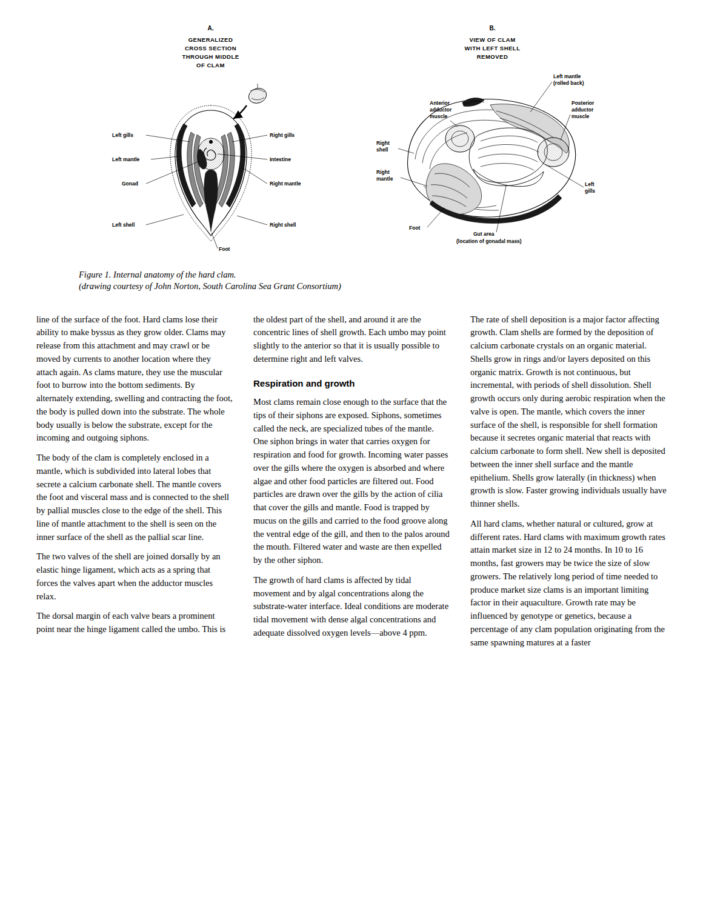A.
Generalized
Cross Section
Through Middle
of Clam
Left gills Left mantle Gonad Left shell Right gills Intestine Right mantle Right shell Foot
B.
View of Clam
with Left Shell
Removed
Left mantle (rolled back) Posterior adductor muscle Anterior adductor muscle Right shell Right mantle Left gills Foot Gut area (location of gonadal mass)
Figure 1. Internal anatomy of the hard clam.
(drawing courtesy of John Norton, South Carolina Sea Grant Consortium)
line of the surface of the foot. Hard clams lose their ability to make byssus as they grow older. Clams may release from this attachment and may crawl or be moved by currents to another location where they attach again. As clams mature, they use the muscular foot to burrow into the bottom sediments. By alternately extending, swelling and contracting the foot, the body is pulled down into the substrate. The whole body usually is below the substrate, except for the incoming and outgoing siphons.
The body of the clam is completely enclosed in a mantle, which is subdivided into lateral lobes that secrete a calcium carbonate shell. The mantle covers the foot and visceral mass and is connected to the shell by pallial muscles close to the edge of the shell. This line of mantle attachment to the shell is seen on the inner surface of the shell as the pallial scar line.
The two valves of the shell are joined dorsally by an elastic hinge ligament, which acts as a spring that forces the valves apart when the adductor muscles relax.
The dorsal margin of each valve bears a prominent point near the hinge ligament called the umbo. This is the oldest part of the shell, and around it are the concentric lines of shell growth. Each umbo may point slightly to the anterior so that it is usually possible to determine right and left valves.
Respiration and growth
Most clams remain close enough to the surface that the tips of their siphons are exposed. Siphons, sometimes called the neck, are specialized tubes of the mantle. One siphon brings in water that carries oxygen for respiration and food for growth. Incoming water passes over the gills where the oxygen is absorbed and where algae and other food particles are filtered out. Food particles are drawn over the gills by the action of cilia that cover the gills and mantle. Food is trapped by mucus on the gills and carried to the food groove along the ventral edge of the gill, and then to the palos around the mouth. Filtered water and waste are then expelled by the other siphon.
The growth of hard clams is affected by tidal movement and by algal concentrations along the substrate-water interface. Ideal conditions are moderate tidal movement with dense algal concentrations and adequate dissolved oxygen levels—above 4 ppm.
The rate of shell deposition is a major factor affecting growth. Clam shells are formed by the deposition of calcium carbonate crystals on an organic material. Shells grow in rings and/or layers deposited on this organic matrix. Growth is not continuous, but incremental, with periods of shell dissolution. Shell growth occurs only during aerobic respiration when the valve is open. The mantle, which covers the inner surface of the shell, is responsible for shell formation because it secretes organic material that reacts with calcium carbonate to form shell. New shell is deposited between the inner shell surface and the mantle epithelium. Shells grow laterally (in thickness) when growth is slow. Faster growing individuals usually have thinner shells.
All hard clams, whether natural or cultured, grow at different rates. Hard clams with maximum growth rates attain market size in 12 to 24 months. In 10 to 16 months, fast growers may be twice the size of slow growers. The relatively long period of time needed to produce market size clams is an important limiting factor in their aquaculture. Growth rate may be influenced by genotype or genetics, because a percentage of any clam population originating from the same spawning matures at a faster